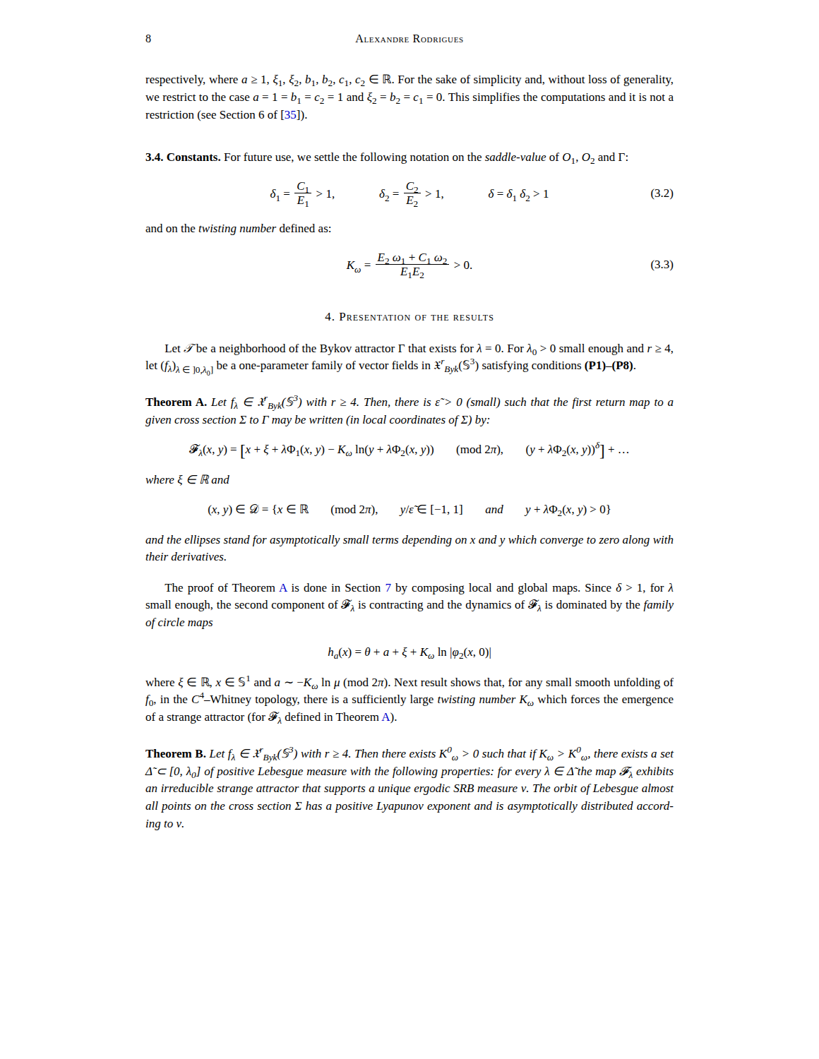8
Alexandre Rodrigues
respectively, where a ≥ 1, ξ1, ξ2, b1, b2, c1, c2 ∈ ℝ. For the sake of simplicity and, without loss of generality, we restrict to the case a = 1 = b1 = c2 = 1 and ξ2 = b2 = c1 = 0. This simplifies the computations and it is not a restriction (see Section 6 of [35]).
3.4. Constants. For future use, we settle the following notation on the saddle-value of O1, O2 and Γ:
δ1 = C1 E1 > 1, δ2 = C2 E2 > 1, δ = δ1 δ2 > 1 (3.2)
and on the twisting number defined as:
Kω = E2 ω1 + C1 ω2 E1E2 > 0. (3.3)
4. Presentation of the results
Let 𝒯 be a neighborhood of the Bykov attractor Γ that exists for λ = 0. For λ0 > 0 small enough and r ≥ 4, let (fλ)λ ∈ ]0,λ0] be a one-parameter family of vector fields in 𝔛rByk(𝕊3) satisfying conditions (P1)–(P8).
Theorem A. Let fλ ∈ 𝔛rByk(𝕊3) with r ≥ 4. Then, there is ε̃ > 0 (small) such that the first return map to a given cross section Σ to Γ may be written (in local coordinates of Σ) by:
𝓕λ(x, y) = [x + ξ + λ Φ1(x, y) − Kω ln(y + λ Φ2(x, y)) (mod 2π), (y + λ Φ2(x, y))δ] + …
where ξ ∈ ℝ and
(x, y) ∈ 𝒟 = {x ∈ ℝ (mod 2π), y/ε̃ ∈ [−1, 1] and y + λ Φ2(x, y) > 0}
and the ellipses stand for asymptotically small terms depending on x and y which converge to zero along with their derivatives.
The proof of Theorem A is done in Section 7 by composing local and global maps. Since δ > 1, for λ small enough, the second component of 𝓕λ is contracting and the dynamics of 𝓕λ is dominated by the family of circle maps
ha(x) = θ + a + ξ + Kω ln |φ2(x, 0)|
where ξ ∈ ℝ, x ∈ 𝕊1 and a ∼ −Kω ln μ (mod 2π). Next result shows that, for any small smooth unfolding of f0, in the C4–Whitney topology, there is a sufficiently large twisting number Kω which forces the emergence of a strange attractor (for 𝓕λ defined in Theorem A).
Theorem B. Let fλ ∈ 𝔛rByk(𝕊3) with r ≥ 4. Then there exists K0ω > 0 such that if Kω > K0ω, there exists a set Δ̃ ⊂ [0, λ0] of positive Lebesgue measure with the following properties: for every λ ∈ Δ̃ the map 𝓕λ exhibits an irreducible strange attractor that supports a unique ergodic SRB measure ν. The orbit of Lebesgue almost all points on the cross section Σ has a positive Lyapunov exponent and is asymptotically distributed according to ν.